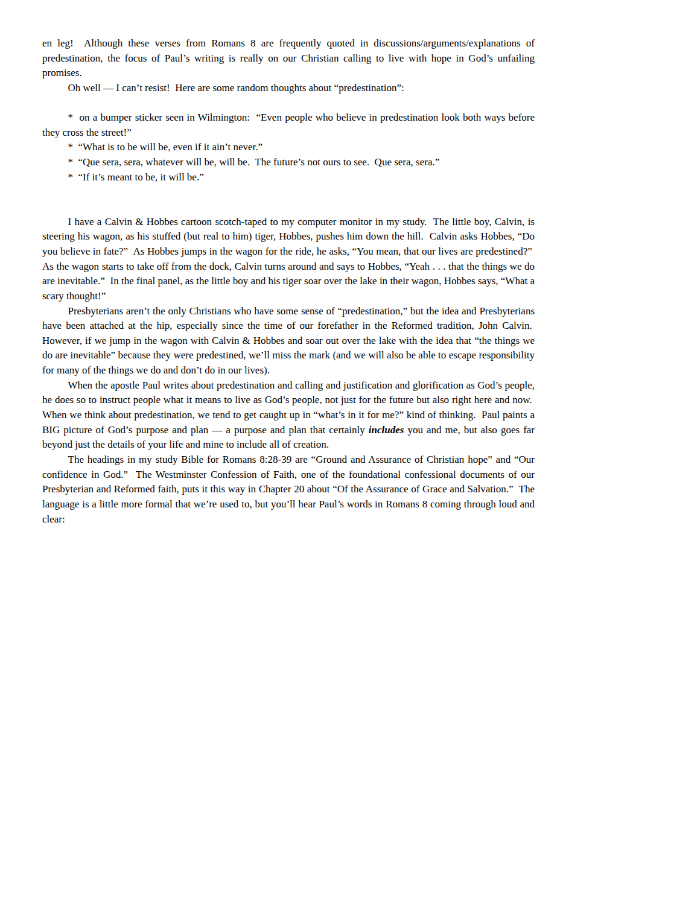en leg! Although these verses from Romans 8 are frequently quoted in discussions/arguments/explanations of predestination, the focus of Paul’s writing is really on our Christian calling to live with hope in God’s unfailing promises.
Oh well — I can’t resist! Here are some random thoughts about “predestination”:
* on a bumper sticker seen in Wilmington: “Even people who believe in predestination look both ways before they cross the street!”
* “What is to be will be, even if it ain’t never.”
* “Que sera, sera, whatever will be, will be. The future’s not ours to see. Que sera, sera.”
* “If it’s meant to be, it will be.”
I have a Calvin & Hobbes cartoon scotch-taped to my computer monitor in my study. The little boy, Calvin, is steering his wagon, as his stuffed (but real to him) tiger, Hobbes, pushes him down the hill. Calvin asks Hobbes, “Do you believe in fate?” As Hobbes jumps in the wagon for the ride, he asks, “You mean, that our lives are predestined?” As the wagon starts to take off from the dock, Calvin turns around and says to Hobbes, “Yeah . . . that the things we do are inevitable.” In the final panel, as the little boy and his tiger soar over the lake in their wagon, Hobbes says, “What a scary thought!”
Presbyterians aren’t the only Christians who have some sense of “predestination,” but the idea and Presbyterians have been attached at the hip, especially since the time of our forefather in the Reformed tradition, John Calvin. However, if we jump in the wagon with Calvin & Hobbes and soar out over the lake with the idea that “the things we do are inevitable” because they were predestined, we’ll miss the mark (and we will also be able to escape responsibility for many of the things we do and don’t do in our lives).
When the apostle Paul writes about predestination and calling and justification and glorification as God’s people, he does so to instruct people what it means to live as God’s people, not just for the future but also right here and now. When we think about predestination, we tend to get caught up in “what’s in it for me?” kind of thinking. Paul paints a BIG picture of God’s purpose and plan — a purpose and plan that certainly includes you and me, but also goes far beyond just the details of your life and mine to include all of creation.
The headings in my study Bible for Romans 8:28-39 are “Ground and Assurance of Christian hope” and “Our confidence in God.” The Westminster Confession of Faith, one of the foundational confessional documents of our Presbyterian and Reformed faith, puts it this way in Chapter 20 about “Of the Assurance of Grace and Salvation.” The language is a little more formal that we’re used to, but you’ll hear Paul’s words in Romans 8 coming through loud and clear: